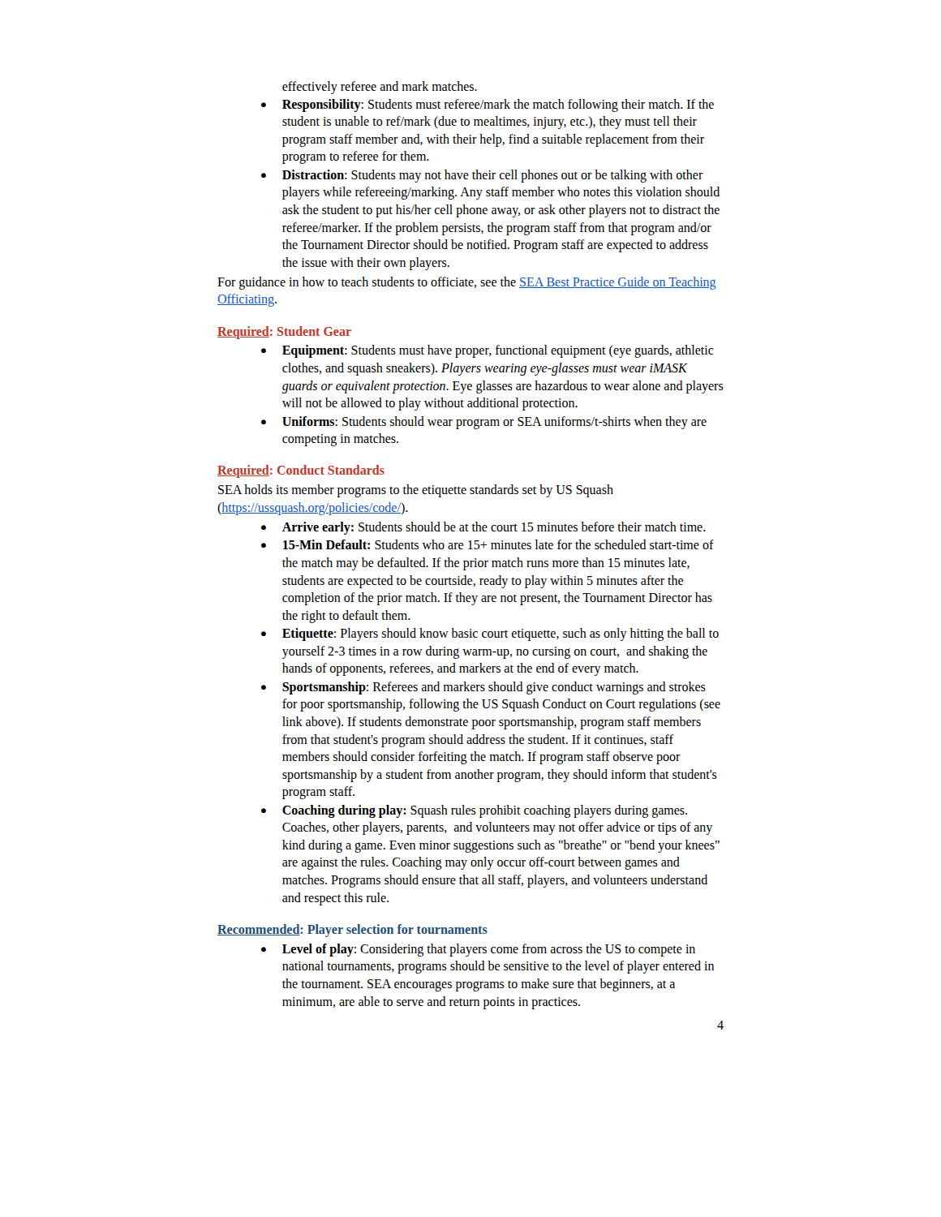effectively referee and mark matches.
Responsibility: Students must referee/mark the match following their match. If the student is unable to ref/mark (due to mealtimes, injury, etc.), they must tell their program staff member and, with their help, find a suitable replacement from their program to referee for them.
Distraction: Students may not have their cell phones out or be talking with other players while refereeing/marking. Any staff member who notes this violation should ask the student to put his/her cell phone away, or ask other players not to distract the referee/marker. If the problem persists, the program staff from that program and/or the Tournament Director should be notified. Program staff are expected to address the issue with their own players.
For guidance in how to teach students to officiate, see the SEA Best Practice Guide on Teaching Officiating.
Required: Student Gear
Equipment: Students must have proper, functional equipment (eye guards, athletic clothes, and squash sneakers). Players wearing eye-glasses must wear iMASK guards or equivalent protection. Eye glasses are hazardous to wear alone and players will not be allowed to play without additional protection.
Uniforms: Students should wear program or SEA uniforms/t-shirts when they are competing in matches.
Required: Conduct Standards
SEA holds its member programs to the etiquette standards set by US Squash (https://ussquash.org/policies/code/).
Arrive early: Students should be at the court 15 minutes before their match time.
15-Min Default: Students who are 15+ minutes late for the scheduled start-time of the match may be defaulted. If the prior match runs more than 15 minutes late, students are expected to be courtside, ready to play within 5 minutes after the completion of the prior match. If they are not present, the Tournament Director has the right to default them.
Etiquette: Players should know basic court etiquette, such as only hitting the ball to yourself 2-3 times in a row during warm-up, no cursing on court, and shaking the hands of opponents, referees, and markers at the end of every match.
Sportsmanship: Referees and markers should give conduct warnings and strokes for poor sportsmanship, following the US Squash Conduct on Court regulations (see link above). If students demonstrate poor sportsmanship, program staff members from that student's program should address the student. If it continues, staff members should consider forfeiting the match. If program staff observe poor sportsmanship by a student from another program, they should inform that student's program staff.
Coaching during play: Squash rules prohibit coaching players during games. Coaches, other players, parents, and volunteers may not offer advice or tips of any kind during a game. Even minor suggestions such as "breathe" or "bend your knees" are against the rules. Coaching may only occur off-court between games and matches. Programs should ensure that all staff, players, and volunteers understand and respect this rule.
Recommended: Player selection for tournaments
Level of play: Considering that players come from across the US to compete in national tournaments, programs should be sensitive to the level of player entered in the tournament. SEA encourages programs to make sure that beginners, at a minimum, are able to serve and return points in practices.
4